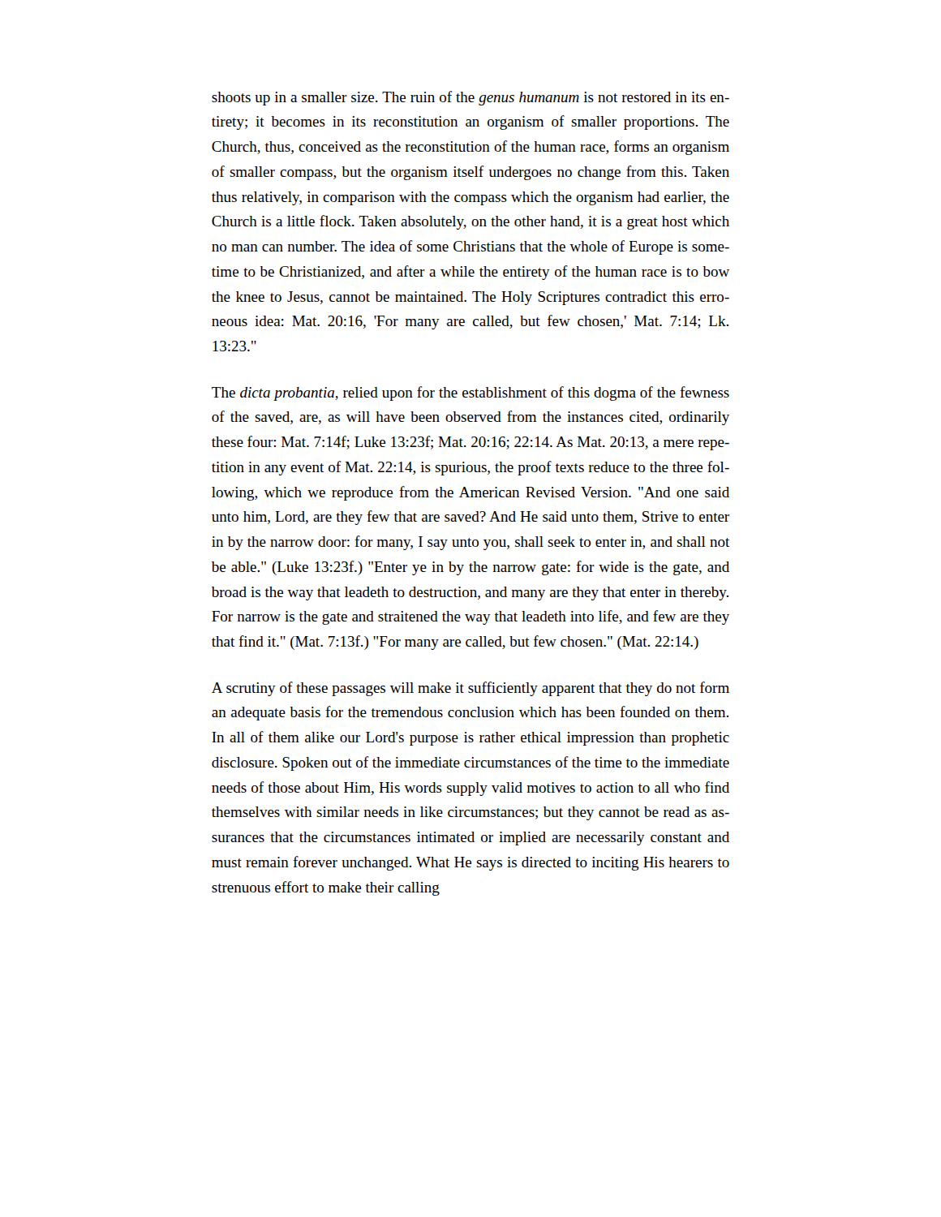shoots up in a smaller size. The ruin of the genus humanum is not restored in its entirety; it becomes in its reconstitution an organism of smaller proportions. The Church, thus, conceived as the reconstitution of the human race, forms an organism of smaller compass, but the organism itself undergoes no change from this. Taken thus relatively, in comparison with the compass which the organism had earlier, the Church is a little flock. Taken absolutely, on the other hand, it is a great host which no man can number. The idea of some Christians that the whole of Europe is sometime to be Christianized, and after a while the entirety of the human race is to bow the knee to Jesus, cannot be maintained. The Holy Scriptures contradict this erroneous idea: Mat. 20:16, 'For many are called, but few chosen,' Mat. 7:14; Lk. 13:23."
The dicta probantia, relied upon for the establishment of this dogma of the fewness of the saved, are, as will have been observed from the instances cited, ordinarily these four: Mat. 7:14f; Luke 13:23f; Mat. 20:16; 22:14. As Mat. 20:13, a mere repetition in any event of Mat. 22:14, is spurious, the proof texts reduce to the three following, which we reproduce from the American Revised Version. "And one said unto him, Lord, are they few that are saved? And He said unto them, Strive to enter in by the narrow door: for many, I say unto you, shall seek to enter in, and shall not be able." (Luke 13:23f.) "Enter ye in by the narrow gate: for wide is the gate, and broad is the way that leadeth to destruction, and many are they that enter in thereby. For narrow is the gate and straitened the way that leadeth into life, and few are they that find it." (Mat. 7:13f.) "For many are called, but few chosen." (Mat. 22:14.)
A scrutiny of these passages will make it sufficiently apparent that they do not form an adequate basis for the tremendous conclusion which has been founded on them. In all of them alike our Lord's purpose is rather ethical impression than prophetic disclosure. Spoken out of the immediate circumstances of the time to the immediate needs of those about Him, His words supply valid motives to action to all who find themselves with similar needs in like circumstances; but they cannot be read as assurances that the circumstances intimated or implied are necessarily constant and must remain forever unchanged. What He says is directed to inciting His hearers to strenuous effort to make their calling